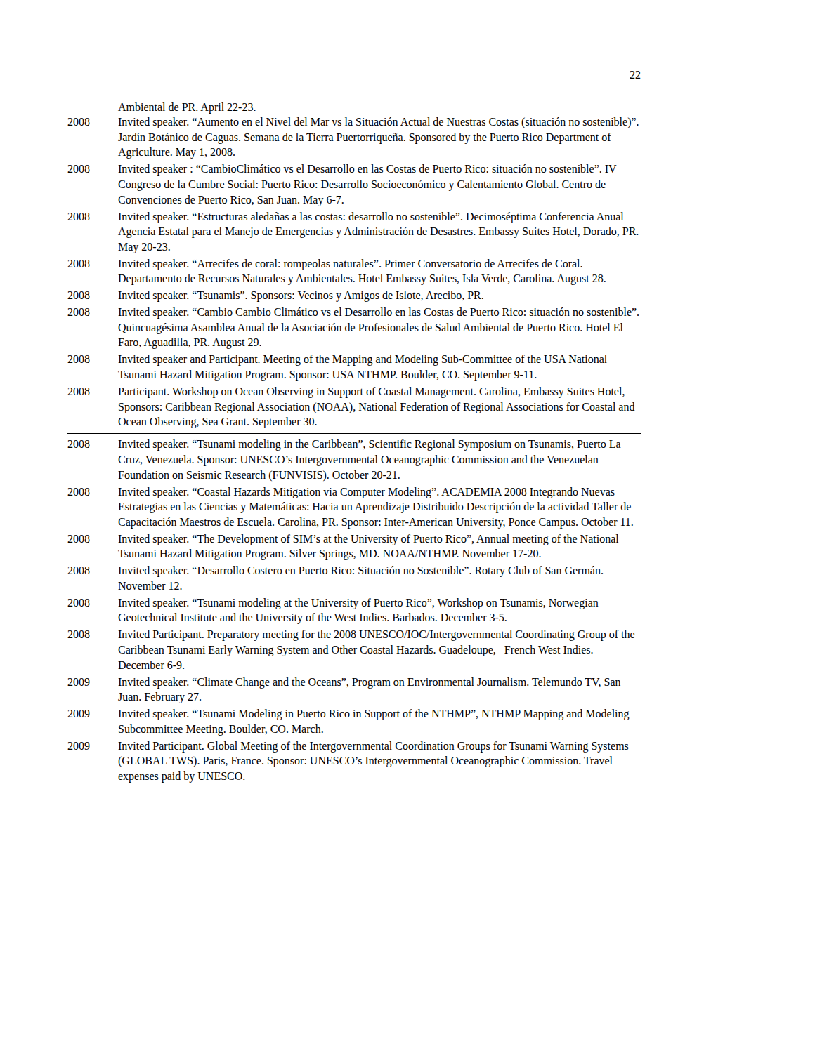22
Ambiental de PR. April 22-23.
2008
Invited speaker. “Aumento en el Nivel del Mar vs la Situación Actual de Nuestras Costas (situación no sostenible)”. Jardín Botánico de Caguas. Semana de la Tierra Puertorriqueña. Sponsored by the Puerto Rico Department of Agriculture. May 1, 2008.
2008
Invited speaker : “CambioClimático vs el Desarrollo en las Costas de Puerto Rico: situación no sostenible”. IV Congreso de la Cumbre Social: Puerto Rico: Desarrollo Socioeconómico y Calentamiento Global. Centro de Convenciones de Puerto Rico, San Juan. May 6-7.
2008
Invited speaker. “Estructuras aledañas a las costas: desarrollo no sostenible”. Decimoséptima Conferencia Anual Agencia Estatal para el Manejo de Emergencias y Administración de Desastres. Embassy Suites Hotel, Dorado, PR. May 20-23.
2008
Invited speaker. “Arrecifes de coral: rompeolas naturales”. Primer Conversatorio de Arrecifes de Coral. Departamento de Recursos Naturales y Ambientales. Hotel Embassy Suites, Isla Verde, Carolina. August 28.
2008
Invited speaker. “Tsunamis”. Sponsors: Vecinos y Amigos de Islote, Arecibo, PR.
2008
Invited speaker. “Cambio Cambio Climático vs el Desarrollo en las Costas de Puerto Rico: situación no sostenible”. Quincuagésima Asamblea Anual de la Asociación de Profesionales de Salud Ambiental de Puerto Rico. Hotel El Faro, Aguadilla, PR. August 29.
2008
Invited speaker and Participant. Meeting of the Mapping and Modeling Sub-Committee of the USA National Tsunami Hazard Mitigation Program. Sponsor: USA NTHMP. Boulder, CO. September 9-11.
2008
Participant. Workshop on Ocean Observing in Support of Coastal Management. Carolina, Embassy Suites Hotel, Sponsors: Caribbean Regional Association (NOAA), National Federation of Regional Associations for Coastal and Ocean Observing, Sea Grant. September 30.
2008
Invited speaker. “Tsunami modeling in the Caribbean”, Scientific Regional Symposium on Tsunamis, Puerto La Cruz, Venezuela. Sponsor: UNESCO’s Intergovernmental Oceanographic Commission and the Venezuelan Foundation on Seismic Research (FUNVISIS). October 20-21.
2008
Invited speaker. “Coastal Hazards Mitigation via Computer Modeling”. ACADEMIA 2008 Integrando Nuevas Estrategias en las Ciencias y Matemáticas: Hacia un Aprendizaje Distribuido Descripción de la actividad Taller de Capacitación Maestros de Escuela. Carolina, PR. Sponsor: Inter-American University, Ponce Campus. October 11.
2008
Invited speaker. “The Development of SIM’s at the University of Puerto Rico”, Annual meeting of the National Tsunami Hazard Mitigation Program. Silver Springs, MD. NOAA/NTHMP. November 17-20.
2008
Invited speaker. “Desarrollo Costero en Puerto Rico: Situación no Sostenible”. Rotary Club of San Germán. November 12.
2008
Invited speaker. “Tsunami modeling at the University of Puerto Rico”, Workshop on Tsunamis, Norwegian Geotechnical Institute and the University of the West Indies. Barbados. December 3-5.
2008
Invited Participant. Preparatory meeting for the 2008 UNESCO/IOC/Intergovernmental Coordinating Group of the Caribbean Tsunami Early Warning System and Other Coastal Hazards. Guadeloupe, French West Indies. December 6-9.
2009
Invited speaker. “Climate Change and the Oceans”, Program on Environmental Journalism. Telemundo TV, San Juan. February 27.
2009
Invited speaker. “Tsunami Modeling in Puerto Rico in Support of the NTHMP”, NTHMP Mapping and Modeling Subcommittee Meeting. Boulder, CO. March.
2009
Invited Participant. Global Meeting of the Intergovernmental Coordination Groups for Tsunami Warning Systems (GLOBAL TWS). Paris, France. Sponsor: UNESCO’s Intergovernmental Oceanographic Commission. Travel expenses paid by UNESCO.